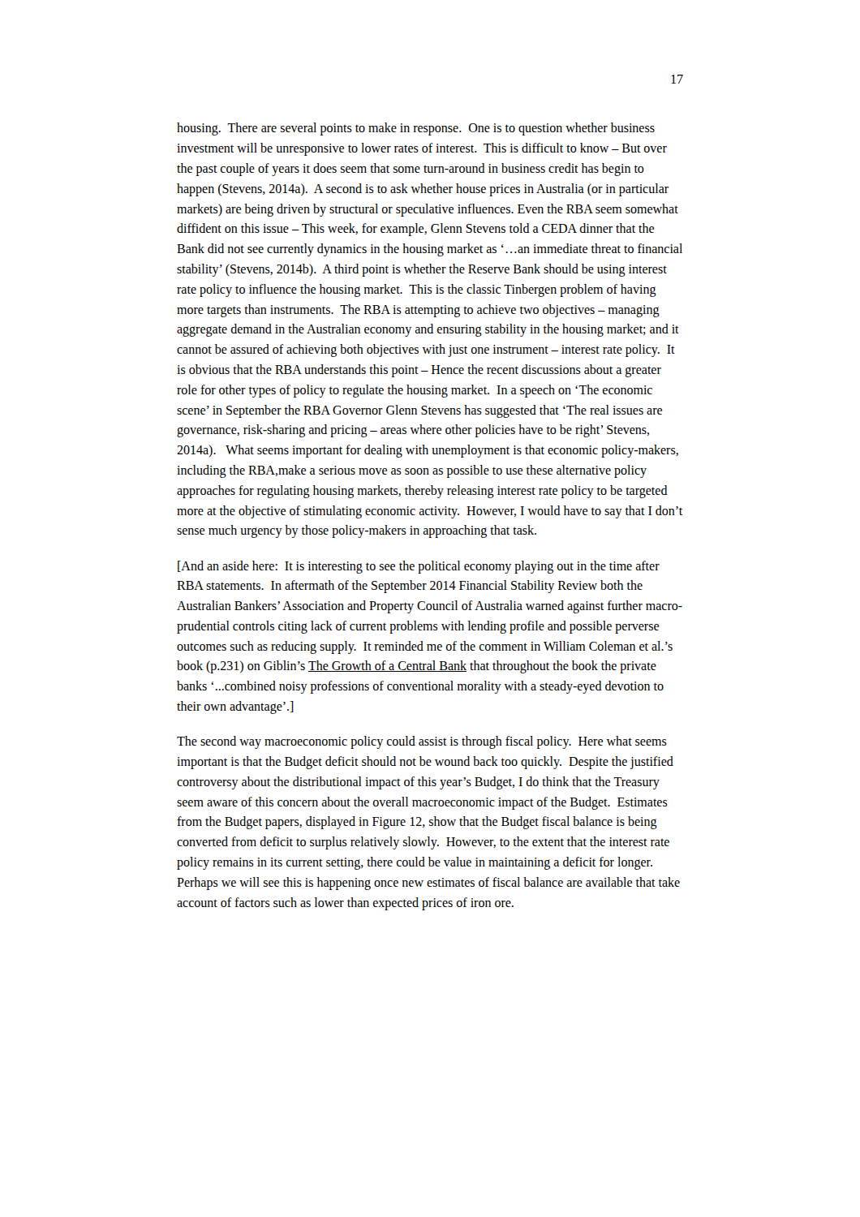17
housing. There are several points to make in response. One is to question whether business investment will be unresponsive to lower rates of interest. This is difficult to know – But over the past couple of years it does seem that some turn-around in business credit has begin to happen (Stevens, 2014a). A second is to ask whether house prices in Australia (or in particular markets) are being driven by structural or speculative influences. Even the RBA seem somewhat diffident on this issue – This week, for example, Glenn Stevens told a CEDA dinner that the Bank did not see currently dynamics in the housing market as ‘…an immediate threat to financial stability’ (Stevens, 2014b). A third point is whether the Reserve Bank should be using interest rate policy to influence the housing market. This is the classic Tinbergen problem of having more targets than instruments. The RBA is attempting to achieve two objectives – managing aggregate demand in the Australian economy and ensuring stability in the housing market; and it cannot be assured of achieving both objectives with just one instrument – interest rate policy. It is obvious that the RBA understands this point – Hence the recent discussions about a greater role for other types of policy to regulate the housing market. In a speech on ‘The economic scene’ in September the RBA Governor Glenn Stevens has suggested that ‘The real issues are governance, risk-sharing and pricing – areas where other policies have to be right’ Stevens, 2014a). What seems important for dealing with unemployment is that economic policy-makers, including the RBA,make a serious move as soon as possible to use these alternative policy approaches for regulating housing markets, thereby releasing interest rate policy to be targeted more at the objective of stimulating economic activity. However, I would have to say that I don’t sense much urgency by those policy-makers in approaching that task.
[And an aside here: It is interesting to see the political economy playing out in the time after RBA statements. In aftermath of the September 2014 Financial Stability Review both the Australian Bankers’ Association and Property Council of Australia warned against further macro-prudential controls citing lack of current problems with lending profile and possible perverse outcomes such as reducing supply. It reminded me of the comment in William Coleman et al.’s book (p.231) on Giblin’s The Growth of a Central Bank that throughout the book the private banks ‘...combined noisy professions of conventional morality with a steady-eyed devotion to their own advantage’.]
The second way macroeconomic policy could assist is through fiscal policy. Here what seems important is that the Budget deficit should not be wound back too quickly. Despite the justified controversy about the distributional impact of this year’s Budget, I do think that the Treasury seem aware of this concern about the overall macroeconomic impact of the Budget. Estimates from the Budget papers, displayed in Figure 12, show that the Budget fiscal balance is being converted from deficit to surplus relatively slowly. However, to the extent that the interest rate policy remains in its current setting, there could be value in maintaining a deficit for longer. Perhaps we will see this is happening once new estimates of fiscal balance are available that take account of factors such as lower than expected prices of iron ore.